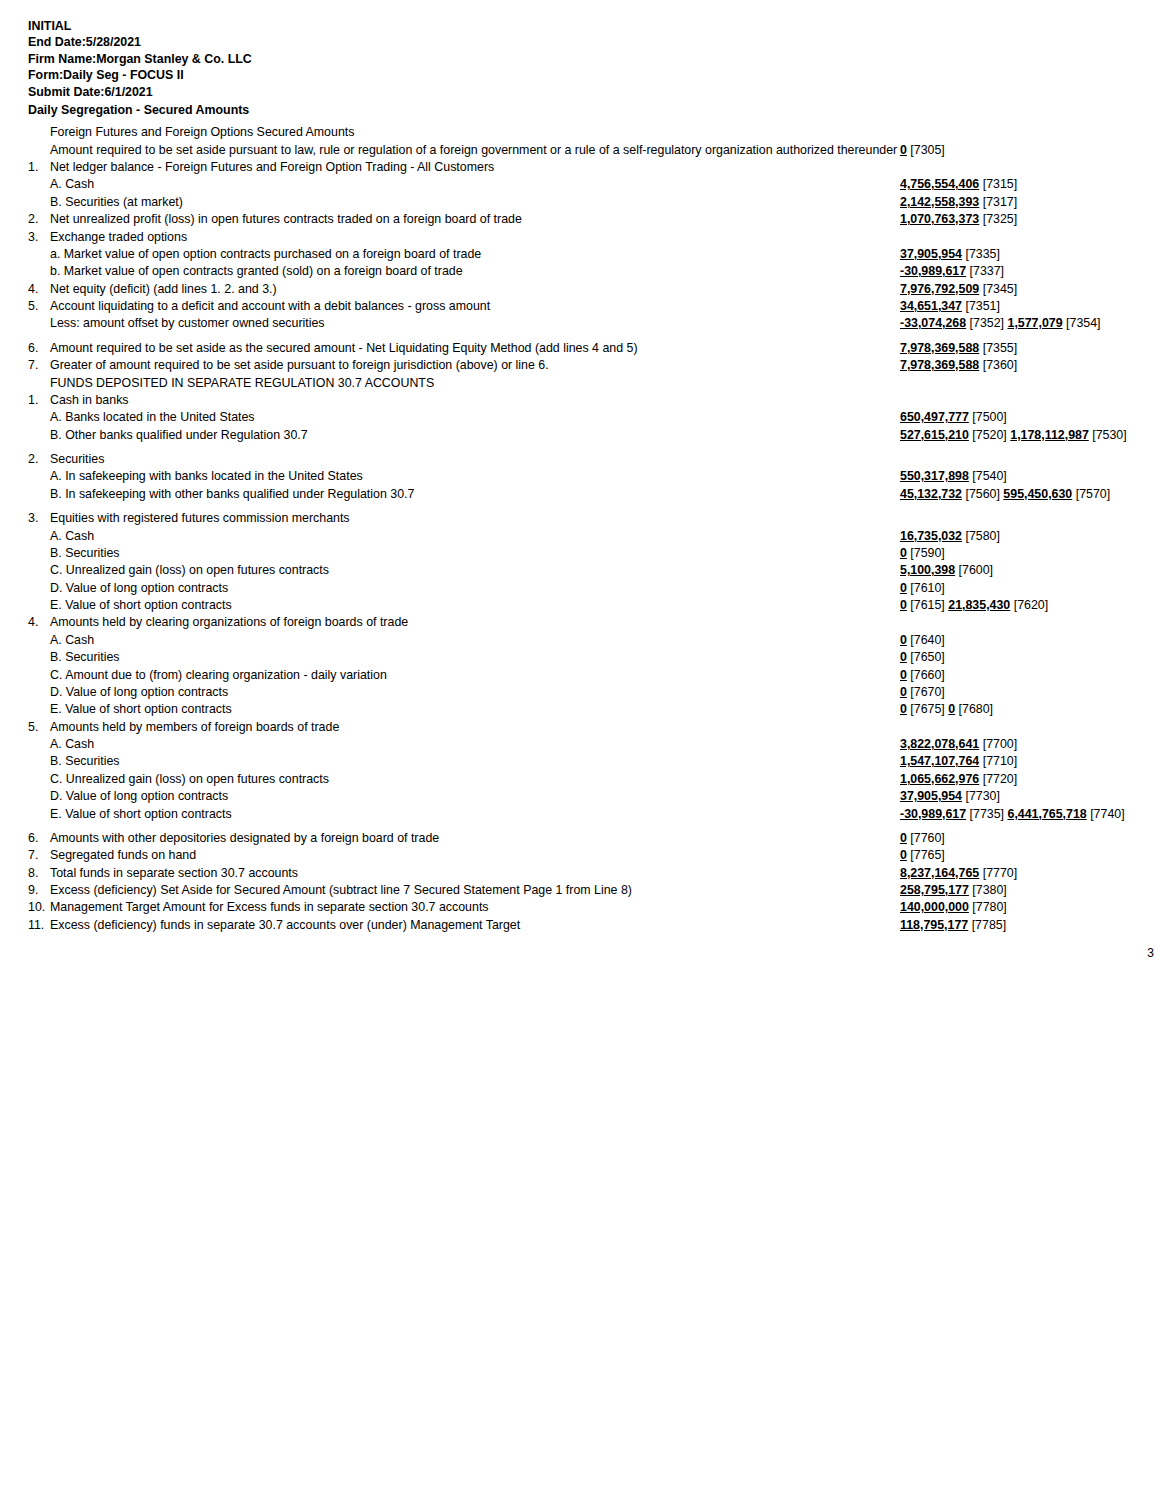INITIAL
End Date:5/28/2021
Firm Name:Morgan Stanley & Co. LLC
Form:Daily Seg - FOCUS II
Submit Date:6/1/2021
Daily Segregation - Secured Amounts
| | Foreign Futures and Foreign Options Secured Amounts | |
| | Amount required to be set aside pursuant to law, rule or regulation of a foreign government or a rule of a self-regulatory organization authorized thereunder | 0 [7305] |
| 1. | Net ledger balance - Foreign Futures and Foreign Option Trading - All Customers | |
| | A. Cash | 4,756,554,406 [7315] |
| | B. Securities (at market) | 2,142,558,393 [7317] |
| 2. | Net unrealized profit (loss) in open futures contracts traded on a foreign board of trade | 1,070,763,373 [7325] |
| 3. | Exchange traded options | |
| | a. Market value of open option contracts purchased on a foreign board of trade | 37,905,954 [7335] |
| | b. Market value of open contracts granted (sold) on a foreign board of trade | -30,989,617 [7337] |
| 4. | Net equity (deficit) (add lines 1. 2. and 3.) | 7,976,792,509 [7345] |
| 5. | Account liquidating to a deficit and account with a debit balances - gross amount | 34,651,347 [7351] |
| | Less: amount offset by customer owned securities | -33,074,268 [7352] 1,577,079 [7354] |
| 6. | Amount required to be set aside as the secured amount - Net Liquidating Equity Method (add lines 4 and 5) | 7,978,369,588 [7355] |
| 7. | Greater of amount required to be set aside pursuant to foreign jurisdiction (above) or line 6. | 7,978,369,588 [7360] |
| | FUNDS DEPOSITED IN SEPARATE REGULATION 30.7 ACCOUNTS | |
| 1. | Cash in banks | |
| | A. Banks located in the United States | 650,497,777 [7500] |
| | B. Other banks qualified under Regulation 30.7 | 527,615,210 [7520] 1,178,112,987 [7530] |
| 2. | Securities | |
| | A. In safekeeping with banks located in the United States | 550,317,898 [7540] |
| | B. In safekeeping with other banks qualified under Regulation 30.7 | 45,132,732 [7560] 595,450,630 [7570] |
| 3. | Equities with registered futures commission merchants | |
| | A. Cash | 16,735,032 [7580] |
| | B. Securities | 0 [7590] |
| | C. Unrealized gain (loss) on open futures contracts | 5,100,398 [7600] |
| | D. Value of long option contracts | 0 [7610] |
| | E. Value of short option contracts | 0 [7615] 21,835,430 [7620] |
| 4. | Amounts held by clearing organizations of foreign boards of trade | |
| | A. Cash | 0 [7640] |
| | B. Securities | 0 [7650] |
| | C. Amount due to (from) clearing organization - daily variation | 0 [7660] |
| | D. Value of long option contracts | 0 [7670] |
| | E. Value of short option contracts | 0 [7675] 0 [7680] |
| 5. | Amounts held by members of foreign boards of trade | |
| | A. Cash | 3,822,078,641 [7700] |
| | B. Securities | 1,547,107,764 [7710] |
| | C. Unrealized gain (loss) on open futures contracts | 1,065,662,976 [7720] |
| | D. Value of long option contracts | 37,905,954 [7730] |
| | E. Value of short option contracts | -30,989,617 [7735] 6,441,765,718 [7740] |
| 6. | Amounts with other depositories designated by a foreign board of trade | 0 [7760] |
| 7. | Segregated funds on hand | 0 [7765] |
| 8. | Total funds in separate section 30.7 accounts | 8,237,164,765 [7770] |
| 9. | Excess (deficiency) Set Aside for Secured Amount (subtract line 7 Secured Statement Page 1 from Line 8) | 258,795,177 [7380] |
| 10. | Management Target Amount for Excess funds in separate section 30.7 accounts | 140,000,000 [7780] |
| 11. | Excess (deficiency) funds in separate 30.7 accounts over (under) Management Target | 118,795,177 [7785] |
3